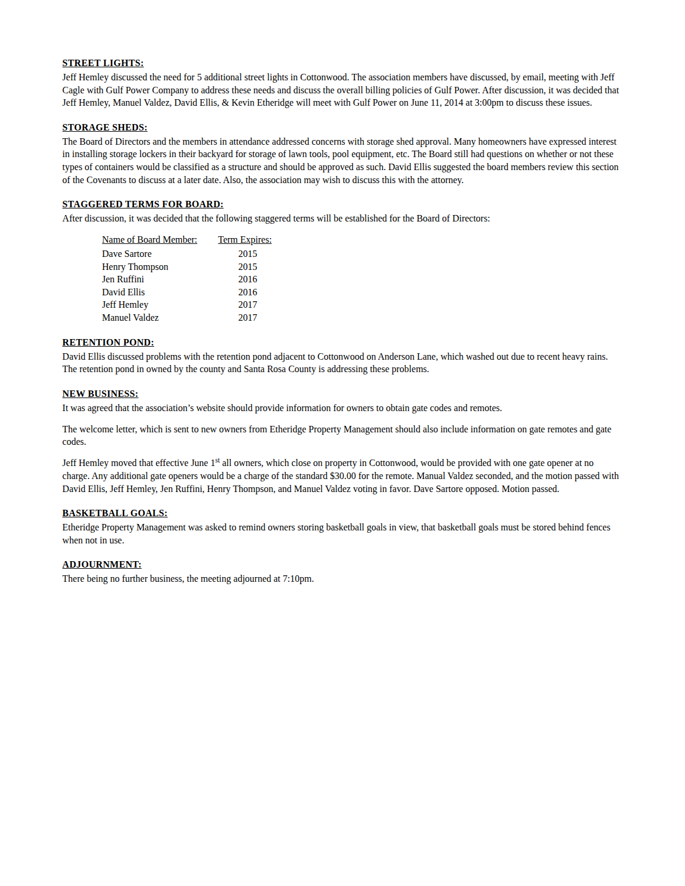STREET LIGHTS:
Jeff Hemley discussed the need for 5 additional street lights in Cottonwood. The association members have discussed, by email, meeting with Jeff Cagle with Gulf Power Company to address these needs and discuss the overall billing policies of Gulf Power. After discussion, it was decided that Jeff Hemley, Manuel Valdez, David Ellis, & Kevin Etheridge will meet with Gulf Power on June 11, 2014 at 3:00pm to discuss these issues.
STORAGE SHEDS:
The Board of Directors and the members in attendance addressed concerns with storage shed approval. Many homeowners have expressed interest in installing storage lockers in their backyard for storage of lawn tools, pool equipment, etc. The Board still had questions on whether or not these types of containers would be classified as a structure and should be approved as such. David Ellis suggested the board members review this section of the Covenants to discuss at a later date. Also, the association may wish to discuss this with the attorney.
STAGGERED TERMS FOR BOARD:
After discussion, it was decided that the following staggered terms will be established for the Board of Directors:
| Name of Board Member: | Term Expires: |
| --- | --- |
| Dave Sartore | 2015 |
| Henry Thompson | 2015 |
| Jen Ruffini | 2016 |
| David Ellis | 2016 |
| Jeff Hemley | 2017 |
| Manuel Valdez | 2017 |
RETENTION POND:
David Ellis discussed problems with the retention pond adjacent to Cottonwood on Anderson Lane, which washed out due to recent heavy rains. The retention pond in owned by the county and Santa Rosa County is addressing these problems.
NEW BUSINESS:
It was agreed that the association’s website should provide information for owners to obtain gate codes and remotes.
The welcome letter, which is sent to new owners from Etheridge Property Management should also include information on gate remotes and gate codes.
Jeff Hemley moved that effective June 1st all owners, which close on property in Cottonwood, would be provided with one gate opener at no charge. Any additional gate openers would be a charge of the standard $30.00 for the remote. Manual Valdez seconded, and the motion passed with David Ellis, Jeff Hemley, Jen Ruffini, Henry Thompson, and Manuel Valdez voting in favor. Dave Sartore opposed. Motion passed.
BASKETBALL GOALS:
Etheridge Property Management was asked to remind owners storing basketball goals in view, that basketball goals must be stored behind fences when not in use.
ADJOURNMENT:
There being no further business, the meeting adjourned at 7:10pm.